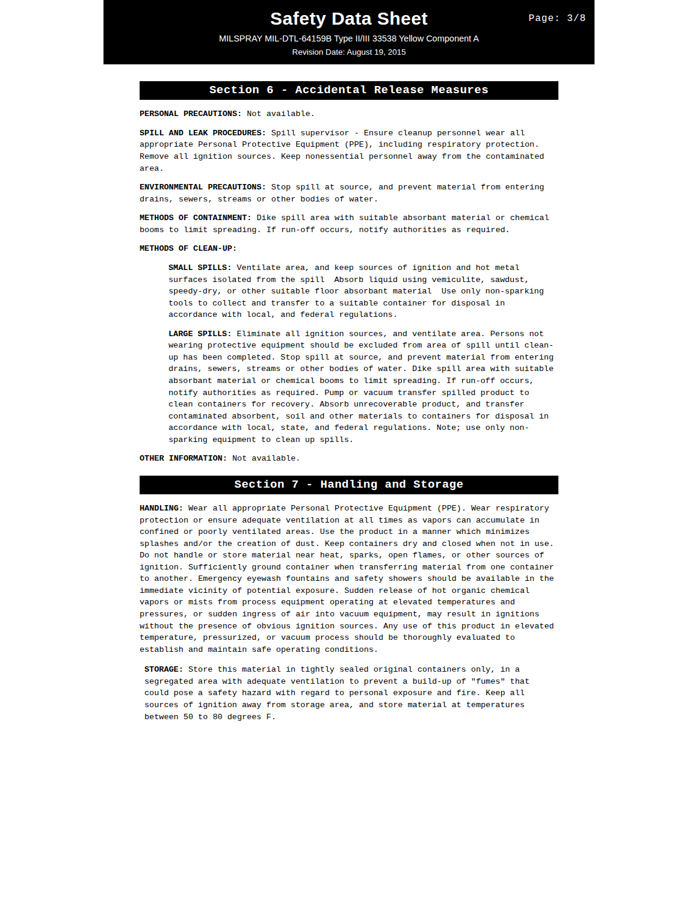Page: 3/8
Safety Data Sheet
MILSPRAY MIL-DTL-64159B Type II/III 33538 Yellow Component A
Revision Date: August 19, 2015
Section 6 - Accidental Release Measures
PERSONAL PRECAUTIONS: Not available.
SPILL AND LEAK PROCEDURES: Spill supervisor - Ensure cleanup personnel wear all appropriate Personal Protective Equipment (PPE), including respiratory protection. Remove all ignition sources. Keep nonessential personnel away from the contaminated area.
ENVIRONMENTAL PRECAUTIONS: Stop spill at source, and prevent material from entering drains, sewers, streams or other bodies of water.
METHODS OF CONTAINMENT: Dike spill area with suitable absorbant material or chemical booms to limit spreading. If run-off occurs, notify authorities as required.
METHODS OF CLEAN-UP:
SMALL SPILLS: Ventilate area, and keep sources of ignition and hot metal surfaces isolated from the spill Absorb liquid using vemiculite, sawdust, speedy-dry, or other suitable floor absorbant material Use only non-sparking tools to collect and transfer to a suitable container for disposal in accordance with local, and federal regulations.
LARGE SPILLS: Eliminate all ignition sources, and ventilate area. Persons not wearing protective equipment should be excluded from area of spill until clean-up has been completed. Stop spill at source, and prevent material from entering drains, sewers, streams or other bodies of water. Dike spill area with suitable absorbant material or chemical booms to limit spreading. If run-off occurs, notify authorities as required. Pump or vacuum transfer spilled product to clean containers for recovery. Absorb unrecoverable product, and transfer contaminated absorbent, soil and other materials to containers for disposal in accordance with local, state, and federal regulations. Note; use only non-sparking equipment to clean up spills.
OTHER INFORMATION: Not available.
Section 7 - Handling and Storage
HANDLING: Wear all appropriate Personal Protective Equipment (PPE). Wear respiratory protection or ensure adequate ventilation at all times as vapors can accumulate in confined or poorly ventilated areas. Use the product in a manner which minimizes splashes and/or the creation of dust. Keep containers dry and closed when not in use. Do not handle or store material near heat, sparks, open flames, or other sources of ignition. Sufficiently ground container when transferring material from one container to another. Emergency eyewash fountains and safety showers should be available in the immediate vicinity of potential exposure. Sudden release of hot organic chemical vapors or mists from process equipment operating at elevated temperatures and pressures, or sudden ingress of air into vacuum equipment, may result in ignitions without the presence of obvious ignition sources. Any use of this product in elevated temperature, pressurized, or vacuum process should be thoroughly evaluated to establish and maintain safe operating conditions.
STORAGE: Store this material in tightly sealed original containers only, in a segregated area with adequate ventilation to prevent a build-up of "fumes" that could pose a safety hazard with regard to personal exposure and fire. Keep all sources of ignition away from storage area, and store material at temperatures between 50 to 80 degrees F.